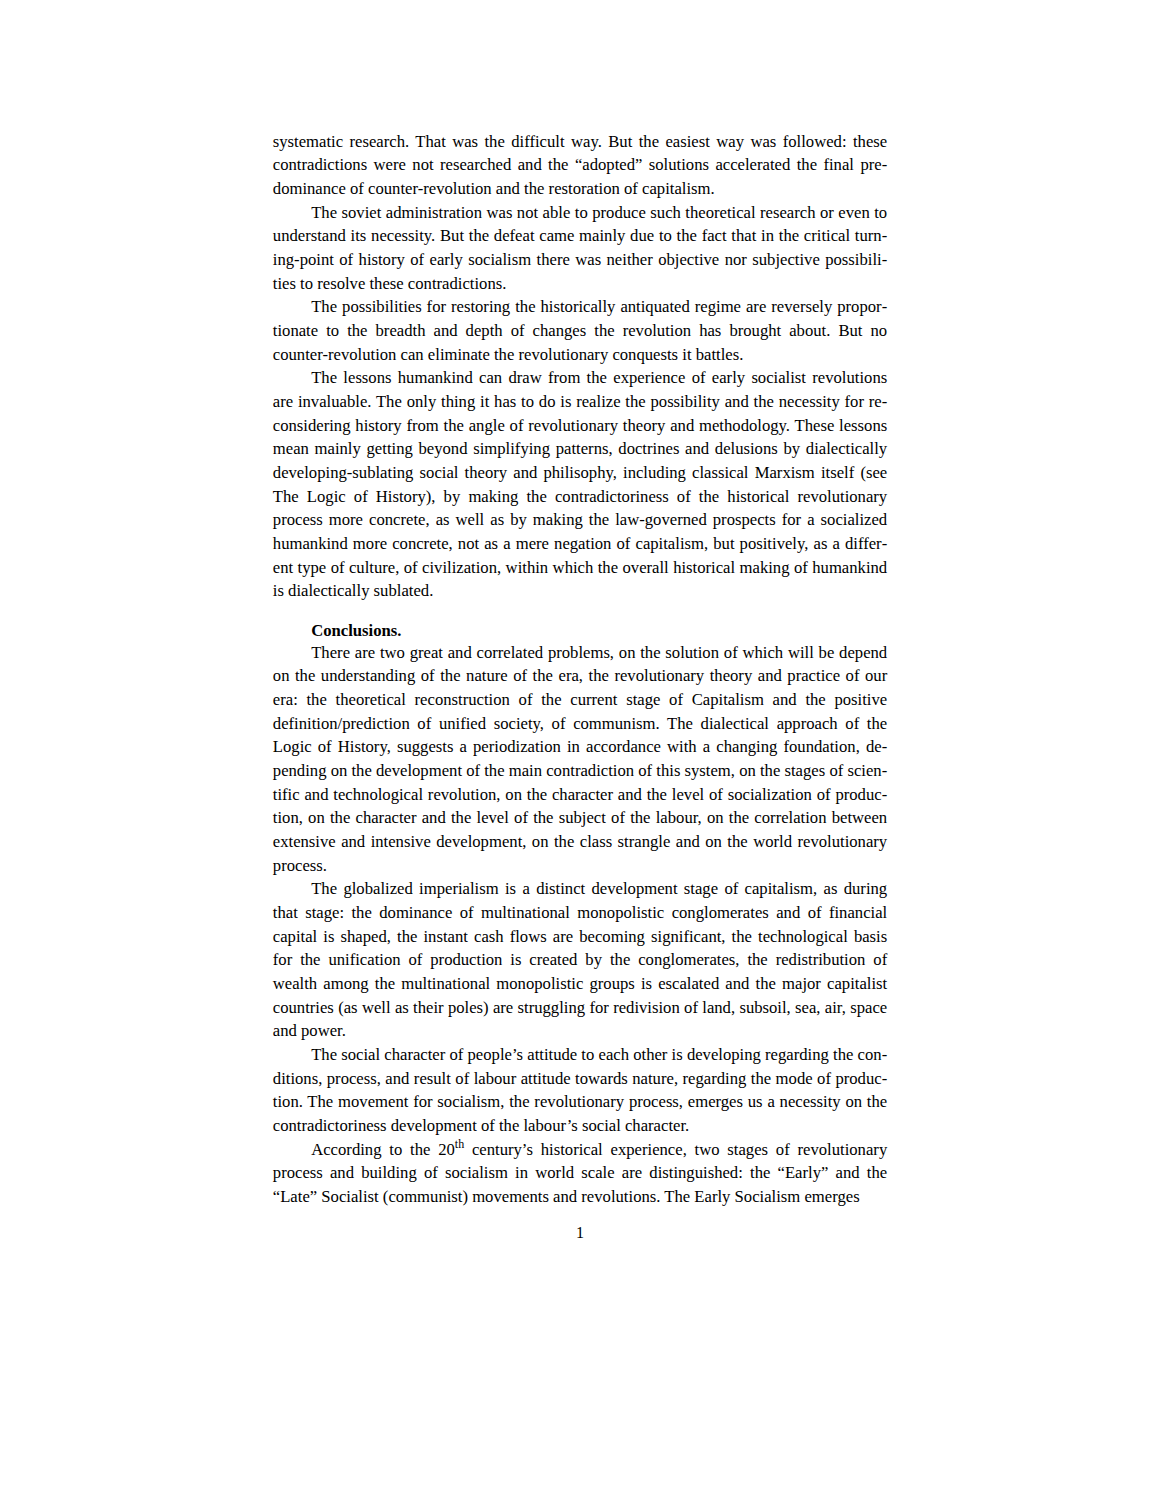systematic research. That was the difficult way. But the easiest way was followed: these contradictions were not researched and the “adopted” solutions accelerated the final predominance of counter-revolution and the restoration of capitalism.
The soviet administration was not able to produce such theoretical research or even to understand its necessity. But the defeat came mainly due to the fact that in the critical turning-point of history of early socialism there was neither objective nor subjective possibilities to resolve these contradictions.
The possibilities for restoring the historically antiquated regime are reversely proportionate to the breadth and depth of changes the revolution has brought about. But no counter-revolution can eliminate the revolutionary conquests it battles.
The lessons humankind can draw from the experience of early socialist revolutions are invaluable. The only thing it has to do is realize the possibility and the necessity for reconsidering history from the angle of revolutionary theory and methodology. These lessons mean mainly getting beyond simplifying patterns, doctrines and delusions by dialectically developing-sublating social theory and philisophy, including classical Marxism itself (see The Logic of History), by making the contradictoriness of the historical revolutionary process more concrete, as well as by making the law-governed prospects for a socialized humankind more concrete, not as a mere negation of capitalism, but positively, as a different type of culture, of civilization, within which the overall historical making of humankind is dialectically sublated.
Conclusions.
There are two great and correlated problems, on the solution of which will be depend on the understanding of the nature of the era, the revolutionary theory and practice of our era: the theoretical reconstruction of the current stage of Capitalism and the positive definition/prediction of unified society, of communism. The dialectical approach of the Logic of History, suggests a periodization in accordance with a changing foundation, depending on the development of the main contradiction of this system, on the stages of scientific and technological revolution, on the character and the level of socialization of production, on the character and the level of the subject of the labour, on the correlation between extensive and intensive development, on the class strangle and on the world revolutionary process.
The globalized imperialism is a distinct development stage of capitalism, as during that stage: the dominance of multinational monopolistic conglomerates and of financial capital is shaped, the instant cash flows are becoming significant, the technological basis for the unification of production is created by the conglomerates, the redistribution of wealth among the multinational monopolistic groups is escalated and the major capitalist countries (as well as their poles) are struggling for redivision of land, subsoil, sea, air, space and power.
The social character of people’s attitude to each other is developing regarding the conditions, process, and result of labour attitude towards nature, regarding the mode of production. The movement for socialism, the revolutionary process, emerges us a necessity on the contradictoriness development of the labour’s social character.
According to the 20th century’s historical experience, two stages of revolutionary process and building of socialism in world scale are distinguished: the “Early” and the “Late” Socialist (communist) movements and revolutions. The Early Socialism emerges
1